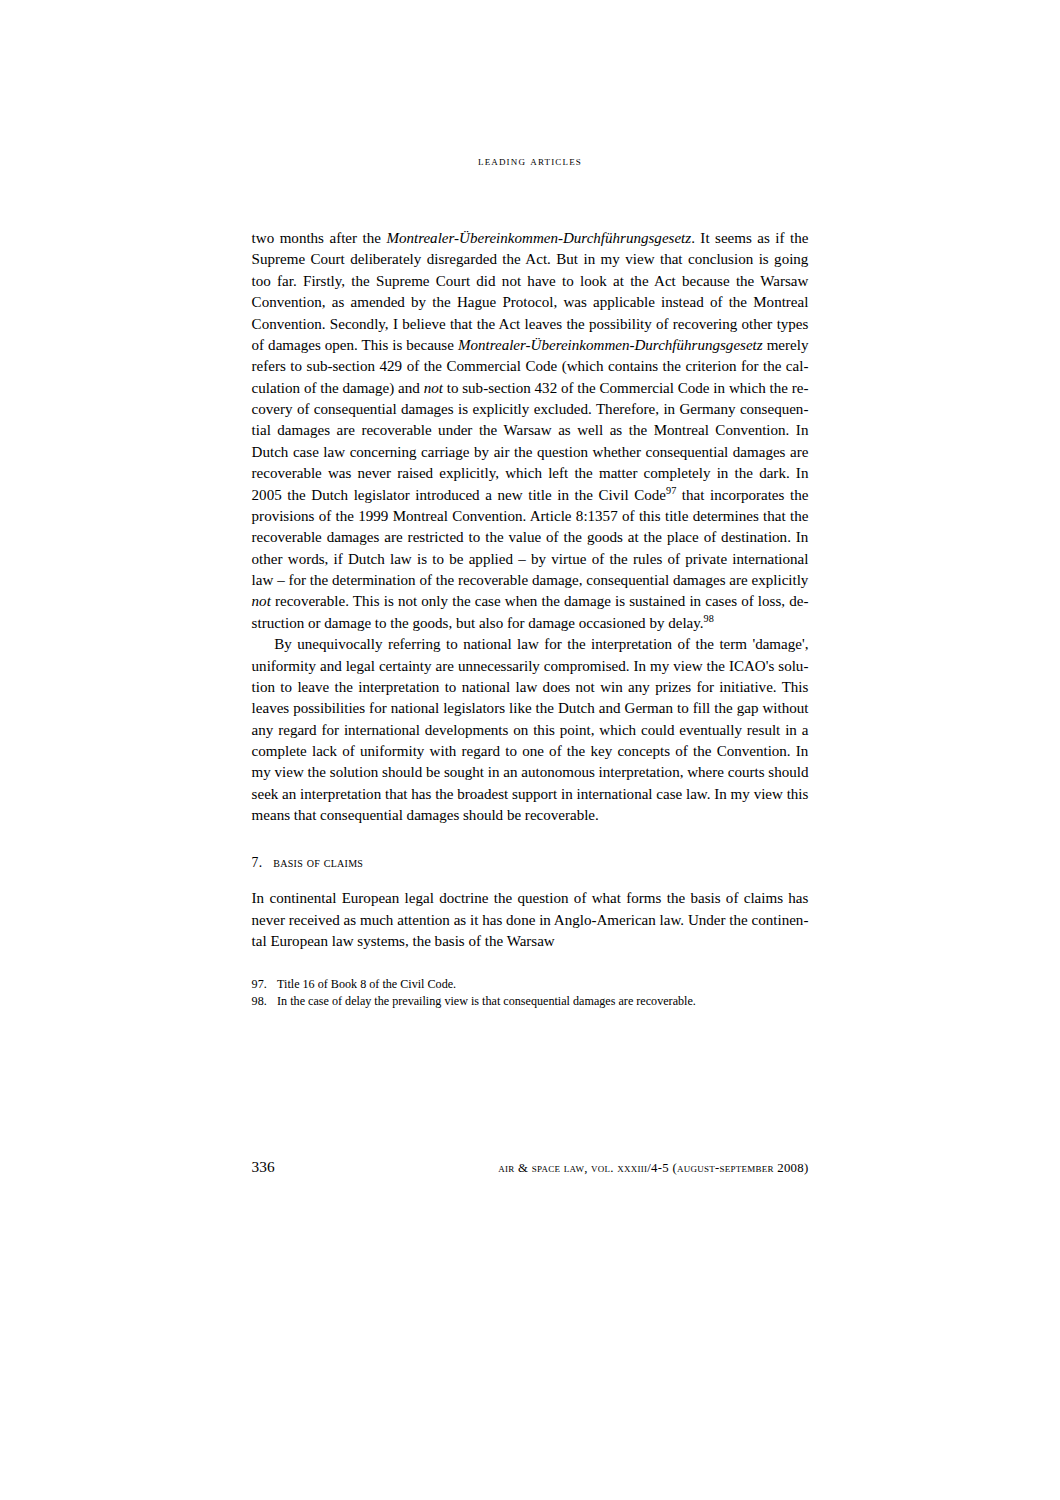Leading Articles
two months after the Montrealer-Übereinkommen-Durchführungsgesetz. It seems as if the Supreme Court deliberately disregarded the Act. But in my view that conclusion is going too far. Firstly, the Supreme Court did not have to look at the Act because the Warsaw Convention, as amended by the Hague Protocol, was applicable instead of the Montreal Convention. Secondly, I believe that the Act leaves the possibility of recovering other types of damages open. This is because Montrealer-Übereinkommen-Durchführungsgesetz merely refers to sub-section 429 of the Commercial Code (which contains the criterion for the calculation of the damage) and not to sub-section 432 of the Commercial Code in which the recovery of consequential damages is explicitly excluded. Therefore, in Germany consequential damages are recoverable under the Warsaw as well as the Montreal Convention. In Dutch case law concerning carriage by air the question whether consequential damages are recoverable was never raised explicitly, which left the matter completely in the dark. In 2005 the Dutch legislator introduced a new title in the Civil Code97 that incorporates the provisions of the 1999 Montreal Convention. Article 8:1357 of this title determines that the recoverable damages are restricted to the value of the goods at the place of destination. In other words, if Dutch law is to be applied – by virtue of the rules of private international law – for the determination of the recoverable damage, consequential damages are explicitly not recoverable. This is not only the case when the damage is sustained in cases of loss, destruction or damage to the goods, but also for damage occasioned by delay.98
By unequivocally referring to national law for the interpretation of the term 'damage', uniformity and legal certainty are unnecessarily compromised. In my view the ICAO's solution to leave the interpretation to national law does not win any prizes for initiative. This leaves possibilities for national legislators like the Dutch and German to fill the gap without any regard for international developments on this point, which could eventually result in a complete lack of uniformity with regard to one of the key concepts of the Convention. In my view the solution should be sought in an autonomous interpretation, where courts should seek an interpretation that has the broadest support in international case law. In my view this means that consequential damages should be recoverable.
7. Basis of Claims
In continental European legal doctrine the question of what forms the basis of claims has never received as much attention as it has done in Anglo-American law. Under the continental European law systems, the basis of the Warsaw
97. Title 16 of Book 8 of the Civil Code.
98. In the case of delay the prevailing view is that consequential damages are recoverable.
336
air & space law, vol. xxxiii/4-5 (August-September 2008)